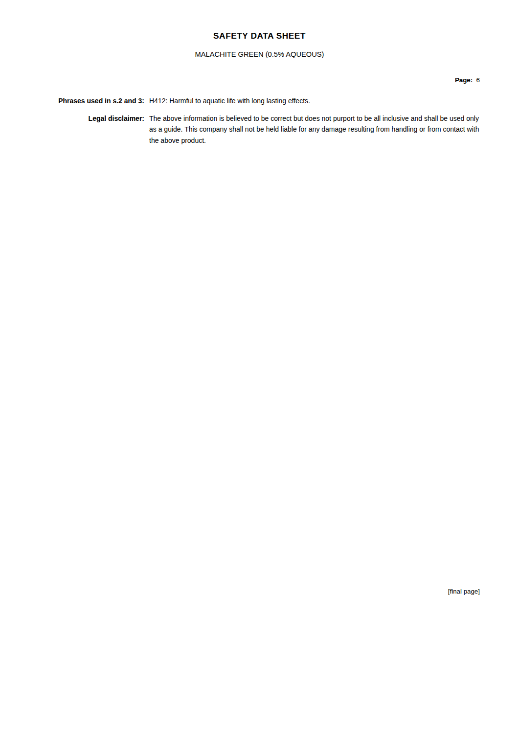SAFETY DATA SHEET
MALACHITE GREEN (0.5% AQUEOUS)
Page: 6
Phrases used in s.2 and 3:
H412: Harmful to aquatic life with long lasting effects.
Legal disclaimer:
The above information is believed to be correct but does not purport to be all inclusive and shall be used only as a guide. This company shall not be held liable for any damage resulting from handling or from contact with the above product.
[final page]